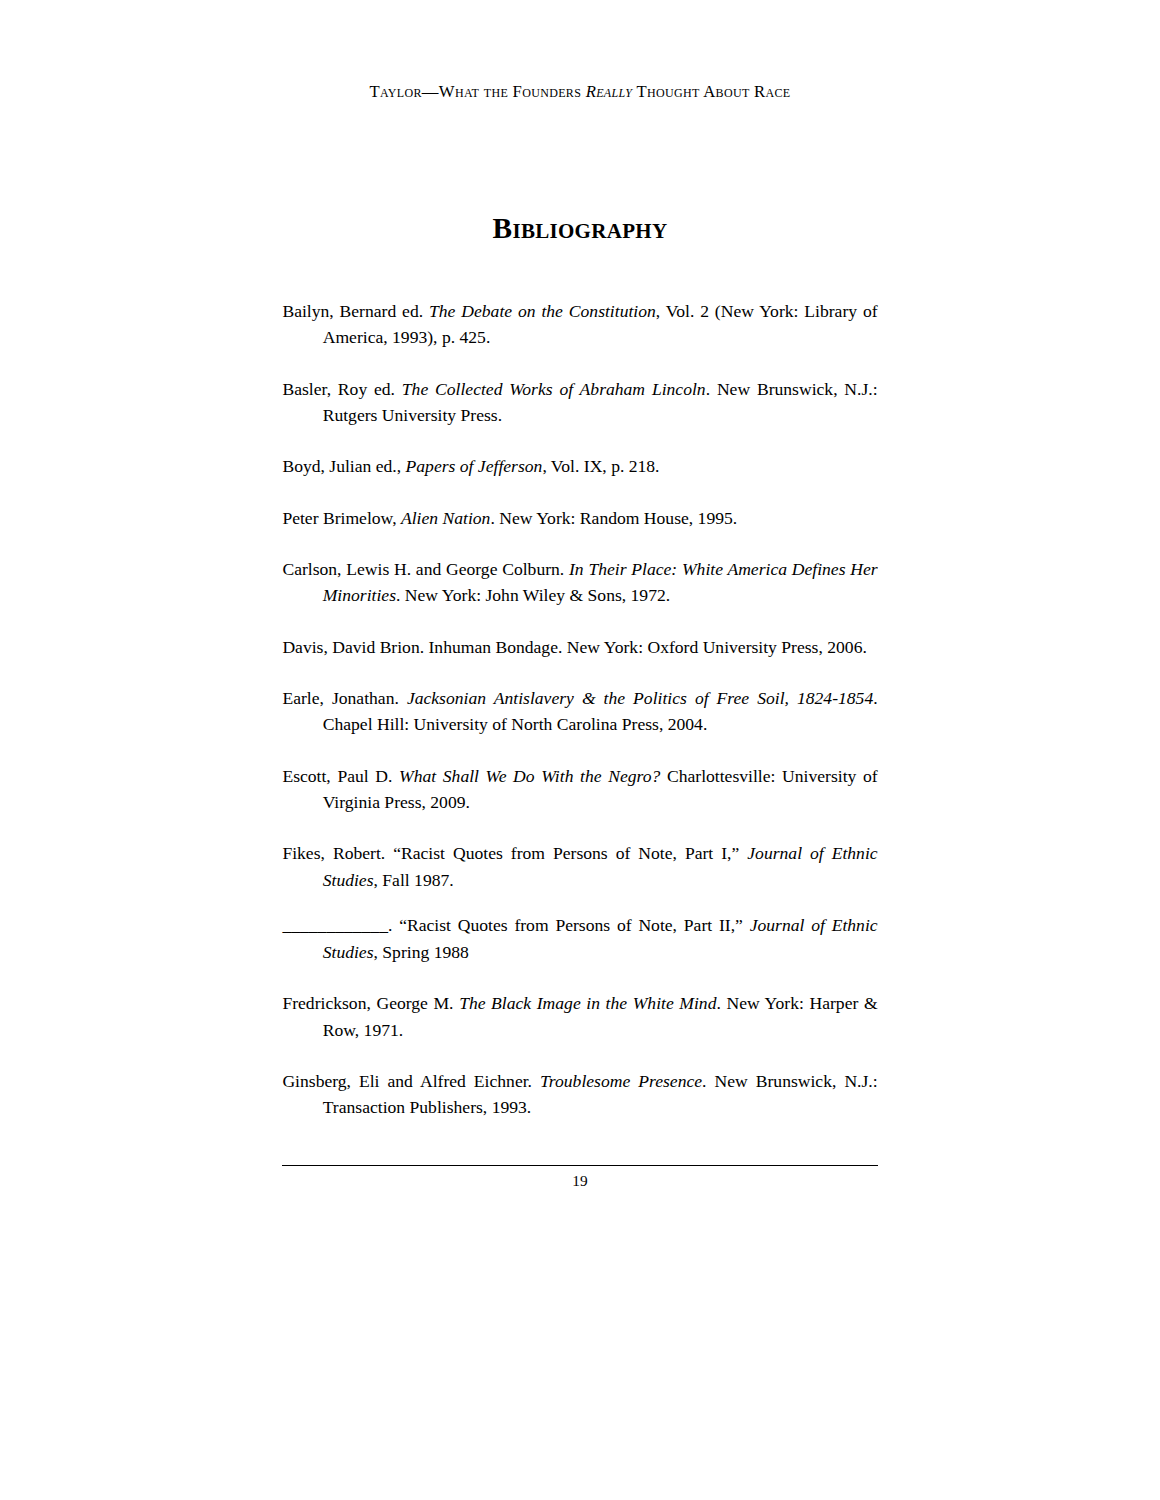Taylor—What the Founders Really Thought About Race
Bibliography
Bailyn, Bernard ed. The Debate on the Constitution, Vol. 2 (New York: Library of America, 1993), p. 425.
Basler, Roy ed. The Collected Works of Abraham Lincoln. New Brunswick, N.J.: Rutgers University Press.
Boyd, Julian ed., Papers of Jefferson, Vol. IX, p. 218.
Peter Brimelow, Alien Nation. New York: Random House, 1995.
Carlson, Lewis H. and George Colburn. In Their Place: White America Defines Her Minorities. New York: John Wiley & Sons, 1972.
Davis, David Brion. Inhuman Bondage. New York: Oxford University Press, 2006.
Earle, Jonathan. Jacksonian Antislavery & the Politics of Free Soil, 1824-1854. Chapel Hill: University of North Carolina Press, 2004.
Escott, Paul D. What Shall We Do With the Negro? Charlottesville: University of Virginia Press, 2009.
Fikes, Robert. “Racist Quotes from Persons of Note, Part I,” Journal of Ethnic Studies, Fall 1987.
____________. “Racist Quotes from Persons of Note, Part II,” Journal of Ethnic Studies, Spring 1988
Fredrickson, George M. The Black Image in the White Mind. New York: Harper & Row, 1971.
Ginsberg, Eli and Alfred Eichner. Troublesome Presence. New Brunswick, N.J.: Transaction Publishers, 1993.
19